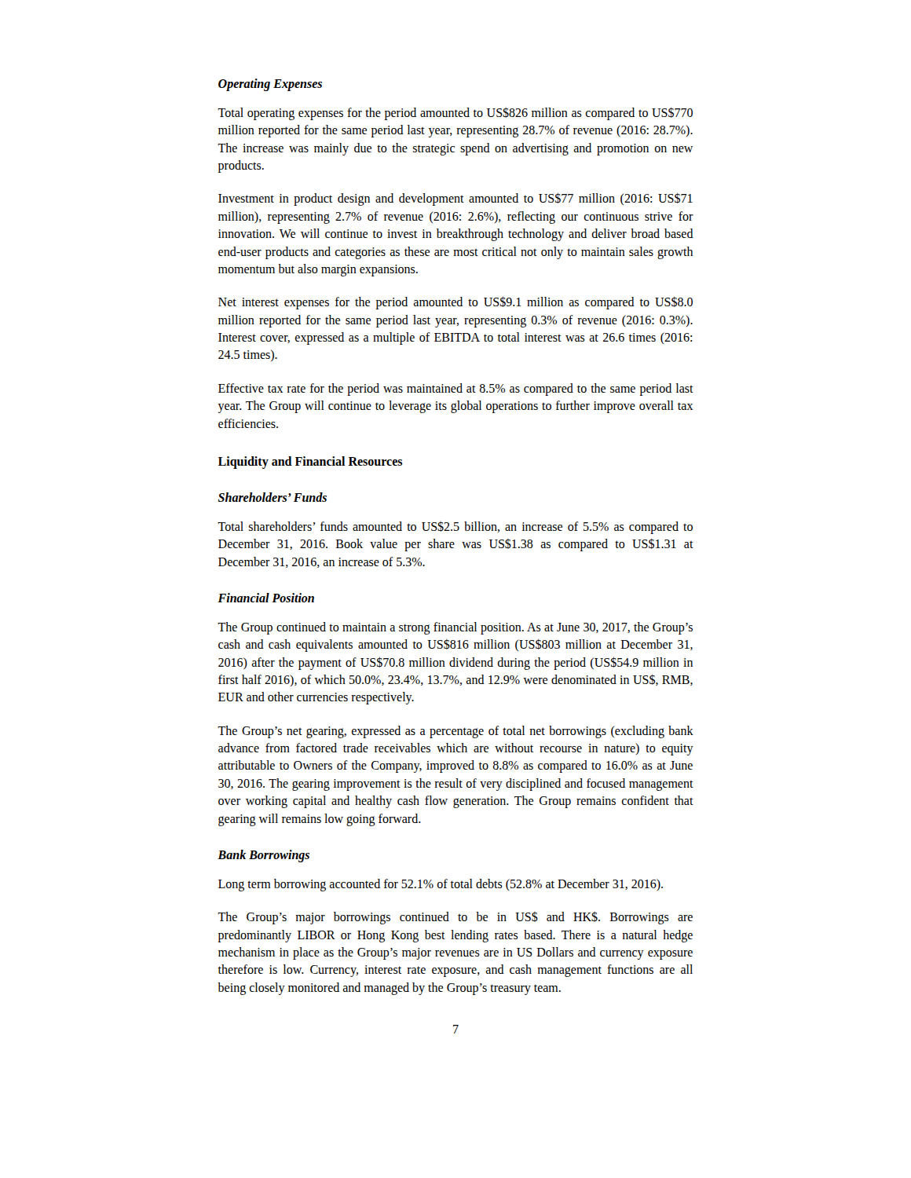Operating Expenses
Total operating expenses for the period amounted to US$826 million as compared to US$770 million reported for the same period last year, representing 28.7% of revenue (2016: 28.7%). The increase was mainly due to the strategic spend on advertising and promotion on new products.
Investment in product design and development amounted to US$77 million (2016: US$71 million), representing 2.7% of revenue (2016: 2.6%), reflecting our continuous strive for innovation. We will continue to invest in breakthrough technology and deliver broad based end-user products and categories as these are most critical not only to maintain sales growth momentum but also margin expansions.
Net interest expenses for the period amounted to US$9.1 million as compared to US$8.0 million reported for the same period last year, representing 0.3% of revenue (2016: 0.3%). Interest cover, expressed as a multiple of EBITDA to total interest was at 26.6 times (2016: 24.5 times).
Effective tax rate for the period was maintained at 8.5% as compared to the same period last year. The Group will continue to leverage its global operations to further improve overall tax efficiencies.
Liquidity and Financial Resources
Shareholders’ Funds
Total shareholders’ funds amounted to US$2.5 billion, an increase of 5.5% as compared to December 31, 2016. Book value per share was US$1.38 as compared to US$1.31 at December 31, 2016, an increase of 5.3%.
Financial Position
The Group continued to maintain a strong financial position. As at June 30, 2017, the Group’s cash and cash equivalents amounted to US$816 million (US$803 million at December 31, 2016) after the payment of US$70.8 million dividend during the period (US$54.9 million in first half 2016), of which 50.0%, 23.4%, 13.7%, and 12.9% were denominated in US$, RMB, EUR and other currencies respectively.
The Group’s net gearing, expressed as a percentage of total net borrowings (excluding bank advance from factored trade receivables which are without recourse in nature) to equity attributable to Owners of the Company, improved to 8.8% as compared to 16.0% as at June 30, 2016. The gearing improvement is the result of very disciplined and focused management over working capital and healthy cash flow generation. The Group remains confident that gearing will remains low going forward.
Bank Borrowings
Long term borrowing accounted for 52.1% of total debts (52.8% at December 31, 2016).
The Group’s major borrowings continued to be in US$ and HK$. Borrowings are predominantly LIBOR or Hong Kong best lending rates based. There is a natural hedge mechanism in place as the Group’s major revenues are in US Dollars and currency exposure therefore is low. Currency, interest rate exposure, and cash management functions are all being closely monitored and managed by the Group’s treasury team.
7